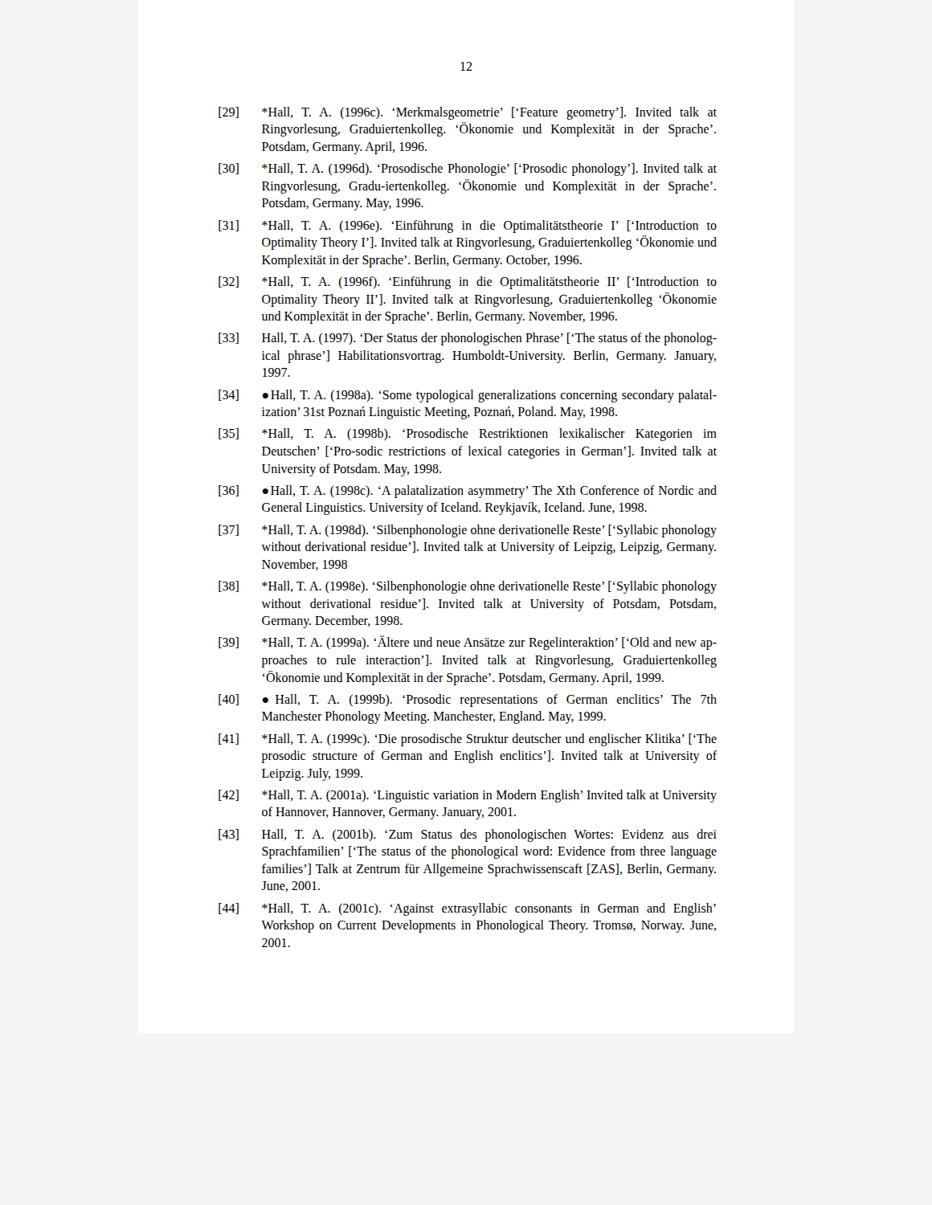12
[29] *Hall, T. A. (1996c). ‘Merkmalsgeometrie’ [‘Feature geometry’]. Invited talk at Ringvorlesung, Graduiertenkolleg. ‘Ökonomie und Komplexität in der Sprache’. Potsdam, Germany. April, 1996.
[30] *Hall, T. A. (1996d). ‘Prosodische Phonologie’ [‘Prosodic phonology’]. Invited talk at Ringvorlesung, Gradu-iertenkolleg. ‘Ökonomie und Komplexität in der Sprache’. Potsdam, Germany. May, 1996.
[31] *Hall, T. A. (1996e). ‘Einführung in die Optimalitätstheorie I’ [‘Introduction to Optimality Theory I’]. Invited talk at Ringvorlesung, Graduiertenkolleg ‘Ökonomie und Komplexität in der Sprache’. Berlin, Germany. October, 1996.
[32] *Hall, T. A. (1996f). ‘Einführung in die Optimalitätstheorie II’ [‘Introduction to Optimality Theory II’]. Invited talk at Ringvorlesung, Graduiertenkolleg ‘Ökonomie und Komplexität in der Sprache’. Berlin, Germany. November, 1996.
[33] Hall, T. A. (1997). ‘Der Status der phonologischen Phrase’ [‘The status of the phonological phrase’] Habilitationsvortrag. Humboldt-University. Berlin, Germany. January, 1997.
[34] ●Hall, T. A. (1998a). ‘Some typological generalizations concerning secondary palatalization’ 31st Poznań Linguistic Meeting, Poznań, Poland. May, 1998.
[35] *Hall, T. A. (1998b). ‘Prosodische Restriktionen lexikalischer Kategorien im Deutschen’ [‘Pro-sodic restrictions of lexical categories in German’]. Invited talk at University of Potsdam. May, 1998.
[36] ●Hall, T. A. (1998c). ‘A palatalization asymmetry’ The Xth Conference of Nordic and General Linguistics. University of Iceland. Reykjavík, Iceland. June, 1998.
[37] *Hall, T. A. (1998d). ‘Silbenphonologie ohne derivationelle Reste’ [‘Syllabic phonology without derivational residue’]. Invited talk at University of Leipzig, Leipzig, Germany. November, 1998
[38] *Hall, T. A. (1998e). ‘Silbenphonologie ohne derivationelle Reste’ [‘Syllabic phonology without derivational residue’]. Invited talk at University of Potsdam, Potsdam, Germany. December, 1998.
[39] *Hall, T. A. (1999a). ‘Ältere und neue Ansätze zur Regelinteraktion’ [‘Old and new approaches to rule interaction’]. Invited talk at Ringvorlesung, Graduiertenkolleg ‘Ökonomie und Komplexität in der Sprache’. Potsdam, Germany. April, 1999.
[40] ●Hall, T. A. (1999b). ‘Prosodic representations of German enclitics’ The 7th Manchester Phonology Meeting. Manchester, England. May, 1999.
[41] *Hall, T. A. (1999c). ‘Die prosodische Struktur deutscher und englischer Klitika’ [‘The prosodic structure of German and English enclitics’]. Invited talk at University of Leipzig. July, 1999.
[42] *Hall, T. A. (2001a). ‘Linguistic variation in Modern English’ Invited talk at University of Hannover, Hannover, Germany. January, 2001.
[43] Hall, T. A. (2001b). ‘Zum Status des phonologischen Wortes: Evidenz aus drei Sprachfamilien’ [‘The status of the phonological word: Evidence from three language families’] Talk at Zentrum für Allgemeine Sprachwissenscaft [ZAS], Berlin, Germany. June, 2001.
[44] *Hall, T. A. (2001c). ‘Against extrasyllabic consonants in German and English’ Workshop on Current Developments in Phonological Theory. Tromsø, Norway. June, 2001.